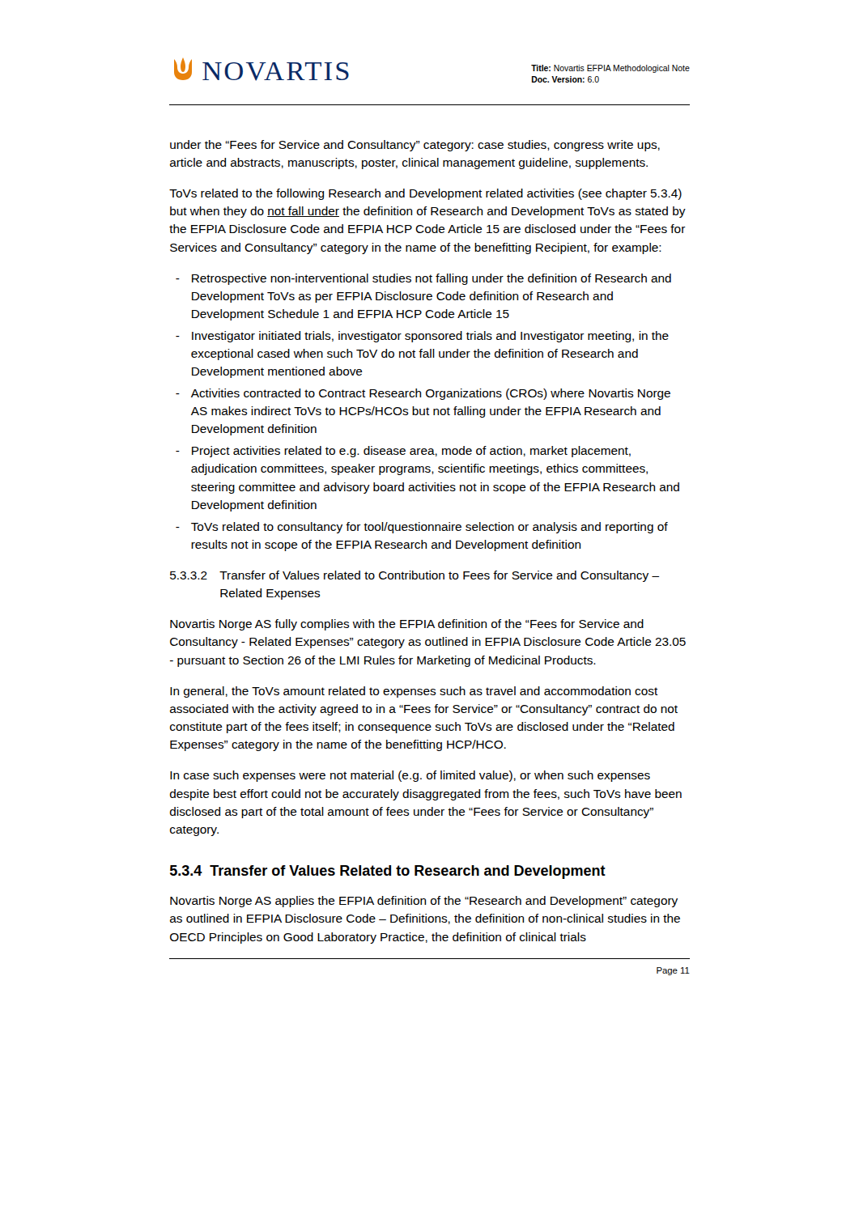NOVARTIS
Title: Novartis EFPIA Methodological Note
Doc. Version: 6.0
under the “Fees for Service and Consultancy” category: case studies, congress write ups, article and abstracts, manuscripts, poster, clinical management guideline, supplements.
ToVs related to the following Research and Development related activities (see chapter 5.3.4) but when they do not fall under the definition of Research and Development ToVs as stated by the EFPIA Disclosure Code and EFPIA HCP Code Article 15 are disclosed under the “Fees for Services and Consultancy” category in the name of the benefitting Recipient, for example:
Retrospective non-interventional studies not falling under the definition of Research and Development ToVs as per EFPIA Disclosure Code definition of Research and Development Schedule 1 and EFPIA HCP Code Article 15
Investigator initiated trials, investigator sponsored trials and Investigator meeting, in the exceptional cased when such ToV do not fall under the definition of Research and Development mentioned above
Activities contracted to Contract Research Organizations (CROs) where Novartis Norge AS makes indirect ToVs to HCPs/HCOs but not falling under the EFPIA Research and Development definition
Project activities related to e.g. disease area, mode of action, market placement, adjudication committees, speaker programs, scientific meetings, ethics committees, steering committee and advisory board activities not in scope of the EFPIA Research and Development definition
ToVs related to consultancy for tool/questionnaire selection or analysis and reporting of results not in scope of the EFPIA Research and Development definition
5.3.3.2
Transfer of Values related to Contribution to Fees for Service and Consultancy – Related Expenses
Novartis Norge AS fully complies with the EFPIA definition of the “Fees for Service and Consultancy - Related Expenses” category as outlined in EFPIA Disclosure Code Article 23.05 - pursuant to Section 26 of the LMI Rules for Marketing of Medicinal Products.
In general, the ToVs amount related to expenses such as travel and accommodation cost associated with the activity agreed to in a “Fees for Service” or “Consultancy” contract do not constitute part of the fees itself; in consequence such ToVs are disclosed under the “Related Expenses” category in the name of the benefitting HCP/HCO.
In case such expenses were not material (e.g. of limited value), or when such expenses despite best effort could not be accurately disaggregated from the fees, such ToVs have been disclosed as part of the total amount of fees under the “Fees for Service or Consultancy” category.
5.3.4 Transfer of Values Related to Research and Development
Novartis Norge AS applies the EFPIA definition of the “Research and Development” category as outlined in EFPIA Disclosure Code – Definitions, the definition of non-clinical studies in the OECD Principles on Good Laboratory Practice, the definition of clinical trials
Page 11